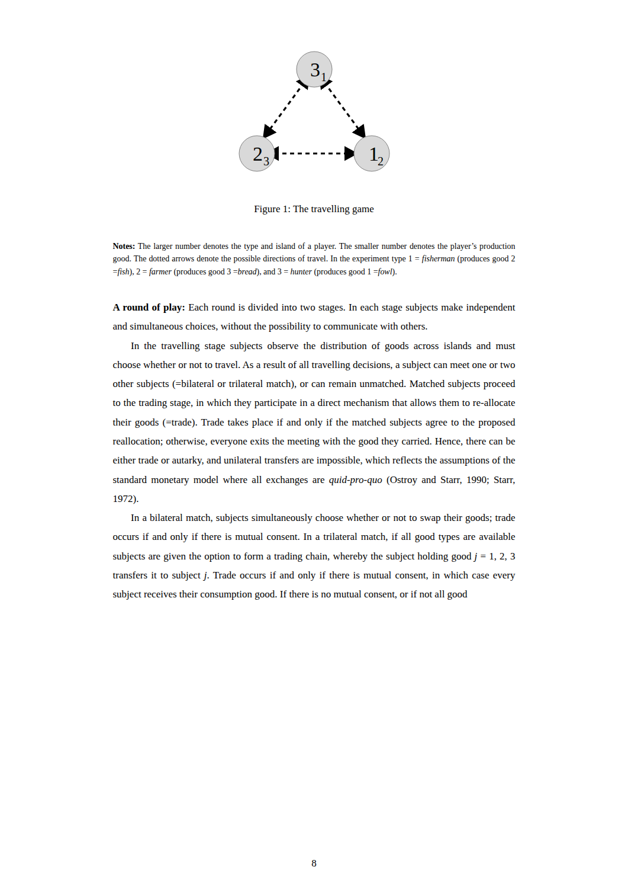3 1 2 3 1 2
Figure 1: The travelling game
Notes: The larger number denotes the type and island of a player. The smaller number denotes the player’s production good. The dotted arrows denote the possible directions of travel. In the experiment type 1 = fisherman (produces good 2 =fish), 2 = farmer (produces good 3 =bread), and 3 = hunter (produces good 1 =fowl).
A round of play: Each round is divided into two stages. In each stage subjects make independent and simultaneous choices, without the possibility to communicate with others.
In the travelling stage subjects observe the distribution of goods across islands and must choose whether or not to travel. As a result of all travelling decisions, a subject can meet one or two other subjects (=bilateral or trilateral match), or can remain unmatched. Matched subjects proceed to the trading stage, in which they participate in a direct mechanism that allows them to re-allocate their goods (=trade). Trade takes place if and only if the matched subjects agree to the proposed reallocation; otherwise, everyone exits the meeting with the good they carried. Hence, there can be either trade or autarky, and unilateral transfers are impossible, which reflects the assumptions of the standard monetary model where all exchanges are quid-pro-quo (Ostroy and Starr, 1990; Starr, 1972).
In a bilateral match, subjects simultaneously choose whether or not to swap their goods; trade occurs if and only if there is mutual consent. In a trilateral match, if all good types are available subjects are given the option to form a trading chain, whereby the subject holding good j = 1, 2, 3 transfers it to subject j. Trade occurs if and only if there is mutual consent, in which case every subject receives their consumption good. If there is no mutual consent, or if not all good
8